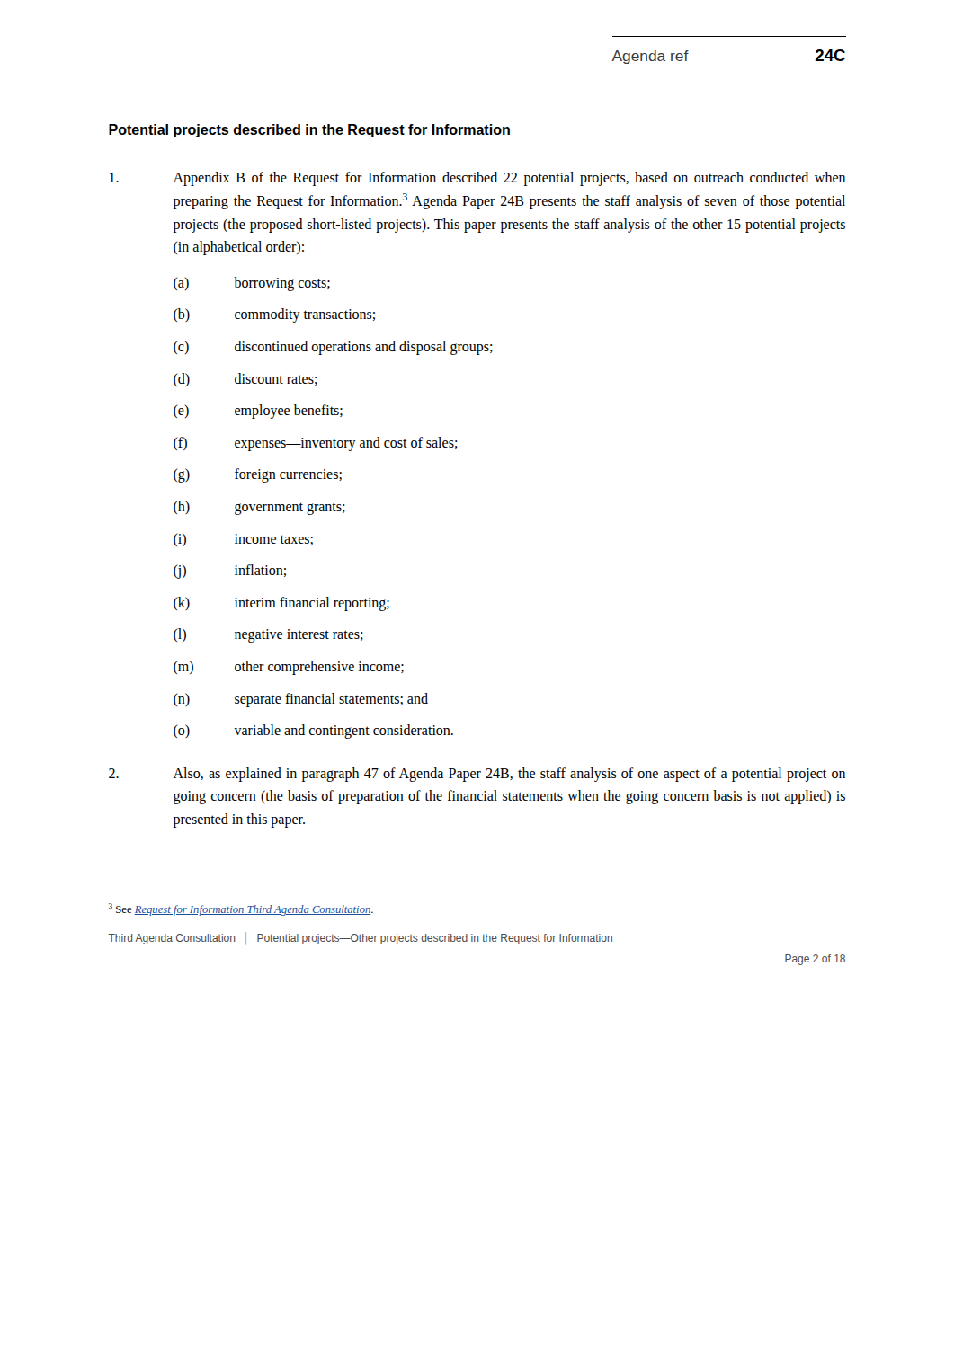Agenda ref 24C
Potential projects described in the Request for Information
Appendix B of the Request for Information described 22 potential projects, based on outreach conducted when preparing the Request for Information.3 Agenda Paper 24B presents the staff analysis of seven of those potential projects (the proposed short-listed projects). This paper presents the staff analysis of the other 15 potential projects (in alphabetical order):
borrowing costs;
commodity transactions;
discontinued operations and disposal groups;
discount rates;
employee benefits;
expenses—inventory and cost of sales;
foreign currencies;
government grants;
income taxes;
inflation;
interim financial reporting;
negative interest rates;
other comprehensive income;
separate financial statements; and
variable and contingent consideration.
Also, as explained in paragraph 47 of Agenda Paper 24B, the staff analysis of one aspect of a potential project on going concern (the basis of preparation of the financial statements when the going concern basis is not applied) is presented in this paper.
3 See Request for Information Third Agenda Consultation.
Third Agenda Consultation │ Potential projects—Other projects described in the Request for Information
Page 2 of 18